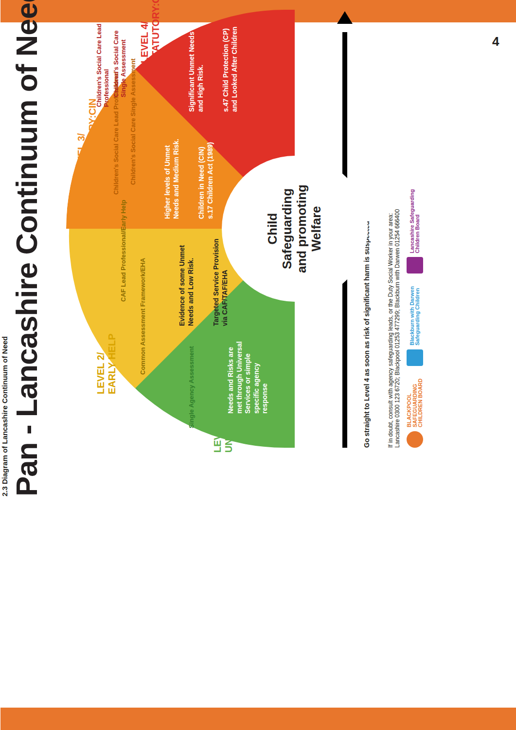4
2.3 Diagram of Lancashire Continuum of Need
Pan - Lancashire Continuum of Need
Child
Safeguarding
and promoting
Welfare
LEVEL 1/
UNIVERSAL
LEVEL 2/
EARLY HELP
LEVEL 3/
STATUTORY:CIN
LEVEL 4/
STATUTORY:CP
Single Agency Assessment
Common Assessment Framework/EHA
CAF Lead Professional/Early Help
Children's Social Care Lead Professional
Children's Social Care Single Assessment
Children's Social Care Lead Professional
Children's Social Care Single Assessment
Needs and Risks are
met through Universal
Services or simple
specific agency
response
Evidence of some Unmet
Needs and Low Risk.
Targeted Service Provision
via CAF/TAF/EHA
Higher levels of Unmet
Needs and Medium Risk.
Children in Need (CIN)
s.17 Children Act (1989)
Significant Unmet Needs
and High Risk.
s.47 Child Protection (CP)
and Looked After Children
Information Sharing
Go straight to Level 4 as soon as risk of significant harm is suspected
If in doubt, consult with agency safeguarding leads, or the Duty Social Worker in your area:
Lancashire 0300 123 6720; Blackpool 01253 477299; Blackburn with Darwen 01254 666400
BLACKPOOL
SAFEGUARDING
CHILDREN BOARD
Blackburn with Darwen
Safeguarding Children
Lancashire Safeguarding
Children Board